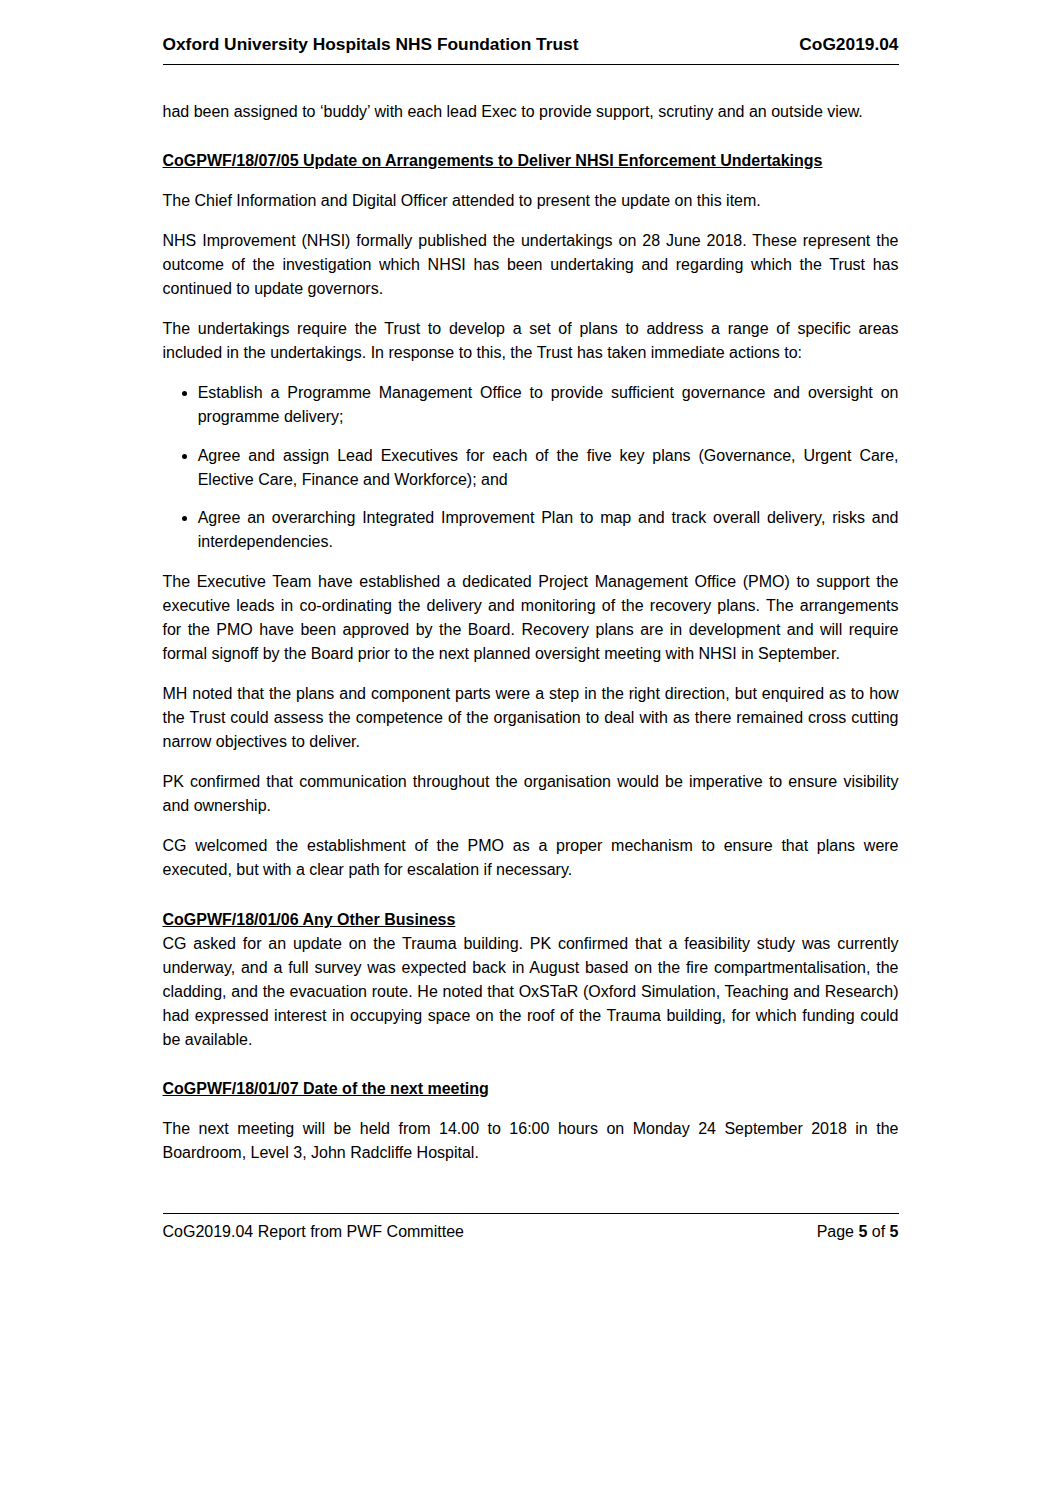Oxford University Hospitals NHS Foundation Trust CoG2019.04
had been assigned to ‘buddy’ with each lead Exec to provide support, scrutiny and an outside view.
CoGPWF/18/07/05 Update on Arrangements to Deliver NHSI Enforcement Undertakings
The Chief Information and Digital Officer attended to present the update on this item.
NHS Improvement (NHSI) formally published the undertakings on 28 June 2018. These represent the outcome of the investigation which NHSI has been undertaking and regarding which the Trust has continued to update governors.
The undertakings require the Trust to develop a set of plans to address a range of specific areas included in the undertakings. In response to this, the Trust has taken immediate actions to:
Establish a Programme Management Office to provide sufficient governance and oversight on programme delivery;
Agree and assign Lead Executives for each of the five key plans (Governance, Urgent Care, Elective Care, Finance and Workforce); and
Agree an overarching Integrated Improvement Plan to map and track overall delivery, risks and interdependencies.
The Executive Team have established a dedicated Project Management Office (PMO) to support the executive leads in co-ordinating the delivery and monitoring of the recovery plans. The arrangements for the PMO have been approved by the Board. Recovery plans are in development and will require formal signoff by the Board prior to the next planned oversight meeting with NHSI in September.
MH noted that the plans and component parts were a step in the right direction, but enquired as to how the Trust could assess the competence of the organisation to deal with as there remained cross cutting narrow objectives to deliver.
PK confirmed that communication throughout the organisation would be imperative to ensure visibility and ownership.
CG welcomed the establishment of the PMO as a proper mechanism to ensure that plans were executed, but with a clear path for escalation if necessary.
CoGPWF/18/01/06 Any Other Business
CG asked for an update on the Trauma building. PK confirmed that a feasibility study was currently underway, and a full survey was expected back in August based on the fire compartmentalisation, the cladding, and the evacuation route. He noted that OxSTaR (Oxford Simulation, Teaching and Research) had expressed interest in occupying space on the roof of the Trauma building, for which funding could be available.
CoGPWF/18/01/07 Date of the next meeting
The next meeting will be held from 14.00 to 16:00 hours on Monday 24 September 2018 in the Boardroom, Level 3, John Radcliffe Hospital.
CoG2019.04 Report from PWF Committee Page 5 of 5